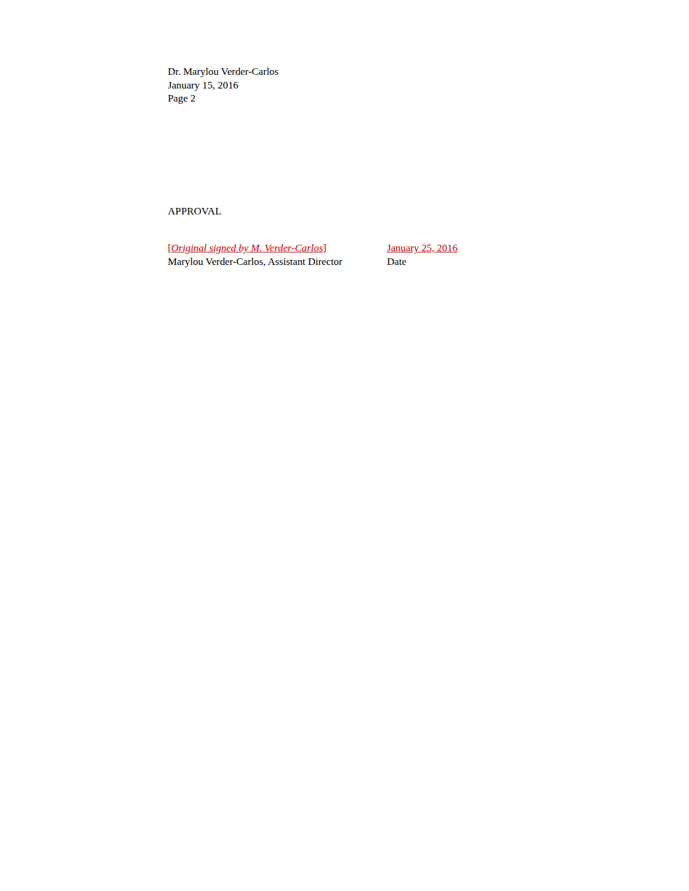Dr. Marylou Verder-Carlos
January 15, 2016
Page 2
APPROVAL
| [ Original signed by M. Verder-Carlos ] Marylou Verder-Carlos, Assistant Director | January 25, 2016 Date |